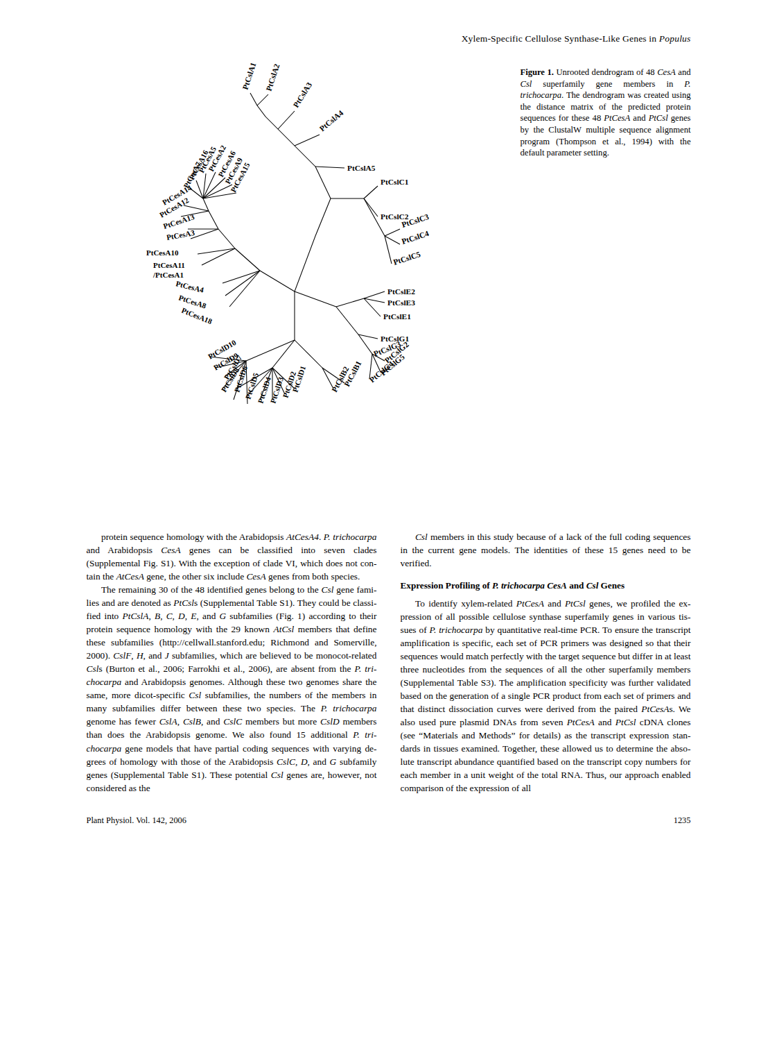Xylem-Specific Cellulose Synthase-Like Genes in Populus
PtCslA1 PtCslA2 PtCslA3 PtCslA4 PtCslA5 PtCslC1 PtCslC2 PtCslC3 PtCslC4 PtCslC5 PtCesA7 PtCesA16 PtCesA5 PtCesA2 PtCesA6 PtCesA9 PtCesA15 PtCesA14 PtCesA12 PtCesA13 PtCesA3 PtCesA10 PtCesA11 /PtCesA1 PtCesA4 PtCesA8 PtCesA18 PtCslE2 PtCslE3 PtCslE1 PtCslG1 PtCslG3 PtCslG2 PtCslG5 PtCslG4 PtCslB2 PtCslB1 PtCslD1 PtCslD2 PtCslD3 PtCslD4 PtCslD5 PtCslD6 PtCslD7 PtCslD8 PtCslD9 PtCslD10
Figure 1. Unrooted dendrogram of 48 CesA and Csl superfamily gene members in P. trichocarpa. The dendrogram was created using the distance matrix of the predicted protein sequences for these 48 PtCesA and PtCsl genes by the ClustalW multiple sequence alignment program (Thompson et al., 1994) with the default parameter setting.
protein sequence homology with the Arabidopsis AtCesA4. P. trichocarpa and Arabidopsis CesA genes can be classified into seven clades (Supplemental Fig. S1). With the exception of clade VI, which does not contain the AtCesA gene, the other six include CesA genes from both species.
The remaining 30 of the 48 identified genes belong to the Csl gene families and are denoted as PtCsls (Supplemental Table S1). They could be classified into PtCslA, B, C, D, E, and G subfamilies (Fig. 1) according to their protein sequence homology with the 29 known AtCsl members that define these subfamilies (http://cellwall.stanford.edu; Richmond and Somerville, 2000). CslF, H, and J subfamilies, which are believed to be monocot-related Csls (Burton et al., 2006; Farrokhi et al., 2006), are absent from the P. trichocarpa and Arabidopsis genomes. Although these two genomes share the same, more dicot-specific Csl subfamilies, the numbers of the members in many subfamilies differ between these two species. The P. trichocarpa genome has fewer CslA, CslB, and CslC members but more CslD members than does the Arabidopsis genome. We also found 15 additional P. trichocarpa gene models that have partial coding sequences with varying degrees of homology with those of the Arabidopsis CslC, D, and G subfamily genes (Supplemental Table S1). These potential Csl genes are, however, not considered as the
Csl members in this study because of a lack of the full coding sequences in the current gene models. The identities of these 15 genes need to be verified.
Expression Profiling of P. trichocarpa CesA and Csl Genes
To identify xylem-related PtCesA and PtCsl genes, we profiled the expression of all possible cellulose synthase superfamily genes in various tissues of P. trichocarpa by quantitative real-time PCR. To ensure the transcript amplification is specific, each set of PCR primers was designed so that their sequences would match perfectly with the target sequence but differ in at least three nucleotides from the sequences of all the other superfamily members (Supplemental Table S3). The amplification specificity was further validated based on the generation of a single PCR product from each set of primers and that distinct dissociation curves were derived from the paired PtCesAs. We also used pure plasmid DNAs from seven PtCesA and PtCsl cDNA clones (see “Materials and Methods” for details) as the transcript expression standards in tissues examined. Together, these allowed us to determine the absolute transcript abundance quantified based on the transcript copy numbers for each member in a unit weight of the total RNA. Thus, our approach enabled comparison of the expression of all
Plant Physiol. Vol. 142, 2006
1235